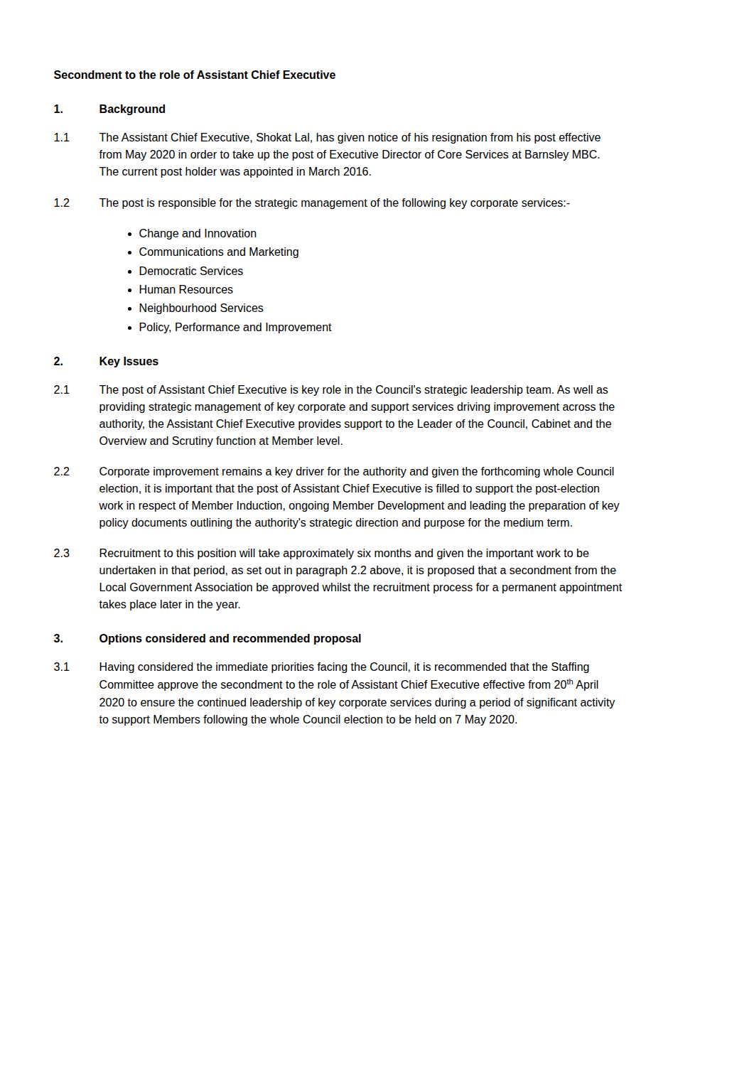Secondment to the role of Assistant Chief Executive
1. Background
1.1 The Assistant Chief Executive, Shokat Lal, has given notice of his resignation from his post effective from May 2020 in order to take up the post of Executive Director of Core Services at Barnsley MBC. The current post holder was appointed in March 2016.
1.2 The post is responsible for the strategic management of the following key corporate services:-
Change and Innovation
Communications and Marketing
Democratic Services
Human Resources
Neighbourhood Services
Policy, Performance and Improvement
2. Key Issues
2.1 The post of Assistant Chief Executive is key role in the Council's strategic leadership team. As well as providing strategic management of key corporate and support services driving improvement across the authority, the Assistant Chief Executive provides support to the Leader of the Council, Cabinet and the Overview and Scrutiny function at Member level.
2.2 Corporate improvement remains a key driver for the authority and given the forthcoming whole Council election, it is important that the post of Assistant Chief Executive is filled to support the post-election work in respect of Member Induction, ongoing Member Development and leading the preparation of key policy documents outlining the authority's strategic direction and purpose for the medium term.
2.3 Recruitment to this position will take approximately six months and given the important work to be undertaken in that period, as set out in paragraph 2.2 above, it is proposed that a secondment from the Local Government Association be approved whilst the recruitment process for a permanent appointment takes place later in the year.
3. Options considered and recommended proposal
3.1 Having considered the immediate priorities facing the Council, it is recommended that the Staffing Committee approve the secondment to the role of Assistant Chief Executive effective from 20th April 2020 to ensure the continued leadership of key corporate services during a period of significant activity to support Members following the whole Council election to be held on 7 May 2020.